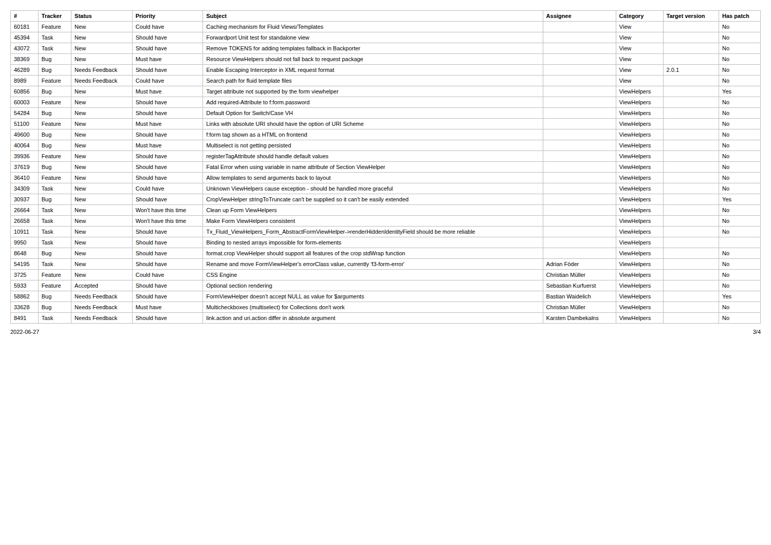| # | Tracker | Status | Priority | Subject | Assignee | Category | Target version | Has patch |
| --- | --- | --- | --- | --- | --- | --- | --- | --- |
| 60181 | Feature | New | Could have | Caching mechanism for Fluid Views/Templates | | View | | No |
| 45394 | Task | New | Should have | Forwardport Unit test for standalone view | | View | | No |
| 43072 | Task | New | Should have | Remove TOKENS for adding templates fallback in Backporter | | View | | No |
| 38369 | Bug | New | Must have | Resource ViewHelpers should not fall back to request package | | View | | No |
| 46289 | Bug | Needs Feedback | Should have | Enable Escaping Interceptor in XML request format | | View | 2.0.1 | No |
| 8989 | Feature | Needs Feedback | Could have | Search path for fluid template files | | View | | No |
| 60856 | Bug | New | Must have | Target attribute not supported by the form viewhelper | | ViewHelpers | | Yes |
| 60003 | Feature | New | Should have | Add required-Attribute to f:form.password | | ViewHelpers | | No |
| 54284 | Bug | New | Should have | Default Option for Switch/Case VH | | ViewHelpers | | No |
| 51100 | Feature | New | Must have | Links with absolute URI should have the option of URI Scheme | | ViewHelpers | | No |
| 49600 | Bug | New | Should have | f:form tag shown as a HTML on frontend | | ViewHelpers | | No |
| 40064 | Bug | New | Must have | Multiselect is not getting persisted | | ViewHelpers | | No |
| 39936 | Feature | New | Should have | registerTagAttribute should handle default values | | ViewHelpers | | No |
| 37619 | Bug | New | Should have | Fatal Error when using variable in name attribute of Section ViewHelper | | ViewHelpers | | No |
| 36410 | Feature | New | Should have | Allow templates to send arguments back to layout | | ViewHelpers | | No |
| 34309 | Task | New | Could have | Unknown ViewHelpers cause exception - should be handled more graceful | | ViewHelpers | | No |
| 30937 | Bug | New | Should have | CropViewHelper stringToTruncate can't be supplied so it can't be easily extended | | ViewHelpers | | Yes |
| 26664 | Task | New | Won't have this time | Clean up Form ViewHelpers | | ViewHelpers | | No |
| 26658 | Task | New | Won't have this time | Make Form ViewHelpers consistent | | ViewHelpers | | No |
| 10911 | Task | New | Should have | Tx_Fluid_ViewHelpers_Form_AbstractFormViewHelper->renderHiddenIdentityField should be more reliable | | ViewHelpers | | No |
| 9950 | Task | New | Should have | Binding to nested arrays impossible for form-elements | | ViewHelpers | | |
| 8648 | Bug | New | Should have | format.crop ViewHelper should support all features of the crop stdWrap function | | ViewHelpers | | No |
| 54195 | Task | New | Should have | Rename and move FormViewHelper's errorClass value, currently 'f3-form-error' | Adrian Föder | ViewHelpers | | No |
| 3725 | Feature | New | Could have | CSS Engine | Christian Müller | ViewHelpers | | No |
| 5933 | Feature | Accepted | Should have | Optional section rendering | Sebastian Kurfuerst | ViewHelpers | | No |
| 58862 | Bug | Needs Feedback | Should have | FormViewHelper doesn't accept NULL as value for $arguments | Bastian Waidelich | ViewHelpers | | Yes |
| 33628 | Bug | Needs Feedback | Must have | Multicheckboxes (multiselect) for Collections don't work | Christian Müller | ViewHelpers | | No |
| 8491 | Task | Needs Feedback | Should have | link.action and uri.action differ in absolute argument | Karsten Dambekalns | ViewHelpers | | No |
2022-06-27 3/4